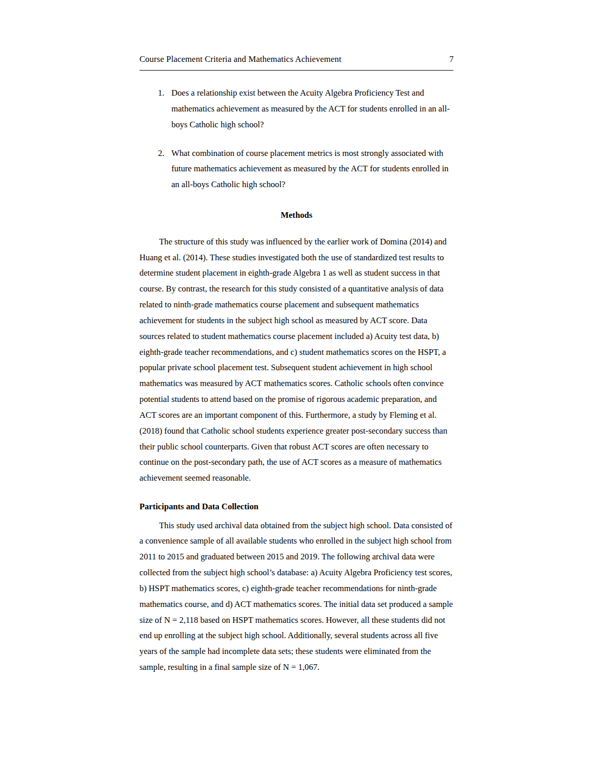Course Placement Criteria and Mathematics Achievement 7
Does a relationship exist between the Acuity Algebra Proficiency Test and mathematics achievement as measured by the ACT for students enrolled in an all-boys Catholic high school?
What combination of course placement metrics is most strongly associated with future mathematics achievement as measured by the ACT for students enrolled in an all-boys Catholic high school?
Methods
The structure of this study was influenced by the earlier work of Domina (2014) and Huang et al. (2014). These studies investigated both the use of standardized test results to determine student placement in eighth-grade Algebra 1 as well as student success in that course. By contrast, the research for this study consisted of a quantitative analysis of data related to ninth-grade mathematics course placement and subsequent mathematics achievement for students in the subject high school as measured by ACT score. Data sources related to student mathematics course placement included a) Acuity test data, b) eighth-grade teacher recommendations, and c) student mathematics scores on the HSPT, a popular private school placement test. Subsequent student achievement in high school mathematics was measured by ACT mathematics scores. Catholic schools often convince potential students to attend based on the promise of rigorous academic preparation, and ACT scores are an important component of this. Furthermore, a study by Fleming et al. (2018) found that Catholic school students experience greater post-secondary success than their public school counterparts. Given that robust ACT scores are often necessary to continue on the post-secondary path, the use of ACT scores as a measure of mathematics achievement seemed reasonable.
Participants and Data Collection
This study used archival data obtained from the subject high school. Data consisted of a convenience sample of all available students who enrolled in the subject high school from 2011 to 2015 and graduated between 2015 and 2019. The following archival data were collected from the subject high school’s database: a) Acuity Algebra Proficiency test scores, b) HSPT mathematics scores, c) eighth-grade teacher recommendations for ninth-grade mathematics course, and d) ACT mathematics scores. The initial data set produced a sample size of N = 2,118 based on HSPT mathematics scores. However, all these students did not end up enrolling at the subject high school. Additionally, several students across all five years of the sample had incomplete data sets; these students were eliminated from the sample, resulting in a final sample size of N = 1,067.